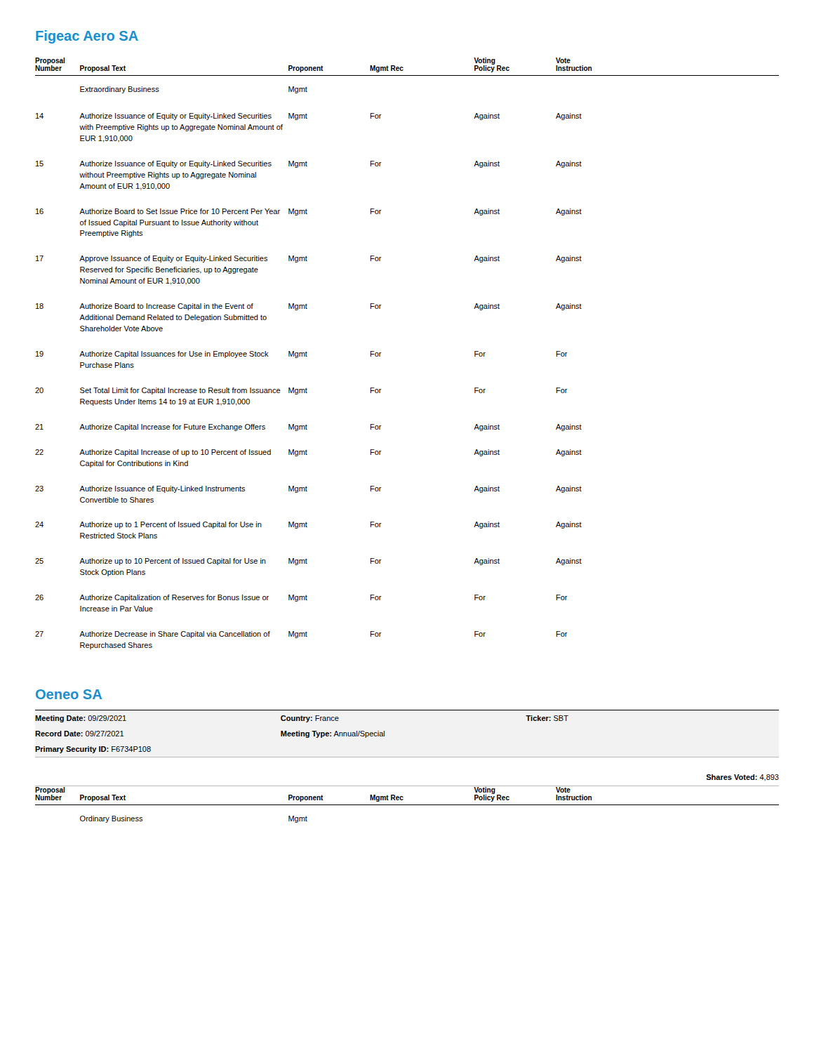Figeac Aero SA
| Proposal Number | Proposal Text | Proponent | Mgmt Rec | Voting Policy Rec | Vote Instruction |
| --- | --- | --- | --- | --- | --- |
| | Extraordinary Business | Mgmt | | | |
| 14 | Authorize Issuance of Equity or Equity-Linked Securities with Preemptive Rights up to Aggregate Nominal Amount of EUR 1,910,000 | Mgmt | For | Against | Against |
| 15 | Authorize Issuance of Equity or Equity-Linked Securities without Preemptive Rights up to Aggregate Nominal Amount of EUR 1,910,000 | Mgmt | For | Against | Against |
| 16 | Authorize Board to Set Issue Price for 10 Percent Per Year of Issued Capital Pursuant to Issue Authority without Preemptive Rights | Mgmt | For | Against | Against |
| 17 | Approve Issuance of Equity or Equity-Linked Securities Reserved for Specific Beneficiaries, up to Aggregate Nominal Amount of EUR 1,910,000 | Mgmt | For | Against | Against |
| 18 | Authorize Board to Increase Capital in the Event of Additional Demand Related to Delegation Submitted to Shareholder Vote Above | Mgmt | For | Against | Against |
| 19 | Authorize Capital Issuances for Use in Employee Stock Purchase Plans | Mgmt | For | For | For |
| 20 | Set Total Limit for Capital Increase to Result from Issuance Requests Under Items 14 to 19 at EUR 1,910,000 | Mgmt | For | For | For |
| 21 | Authorize Capital Increase for Future Exchange Offers | Mgmt | For | Against | Against |
| 22 | Authorize Capital Increase of up to 10 Percent of Issued Capital for Contributions in Kind | Mgmt | For | Against | Against |
| 23 | Authorize Issuance of Equity-Linked Instruments Convertible to Shares | Mgmt | For | Against | Against |
| 24 | Authorize up to 1 Percent of Issued Capital for Use in Restricted Stock Plans | Mgmt | For | Against | Against |
| 25 | Authorize up to 10 Percent of Issued Capital for Use in Stock Option Plans | Mgmt | For | Against | Against |
| 26 | Authorize Capitalization of Reserves for Bonus Issue or Increase in Par Value | Mgmt | For | For | For |
| 27 | Authorize Decrease in Share Capital via Cancellation of Repurchased Shares | Mgmt | For | For | For |
Oeneo SA
| Meeting Date: 09/29/2021 | Country: France | Ticker: SBT |
| Record Date: 09/27/2021 | Meeting Type: Annual/Special | |
| Primary Security ID: F6734P108 |
Shares Voted: 4,893
| Proposal Number | Proposal Text | Proponent | Mgmt Rec | Voting Policy Rec | Vote Instruction |
| --- | --- | --- | --- | --- | --- |
| | Ordinary Business | Mgmt | | | |